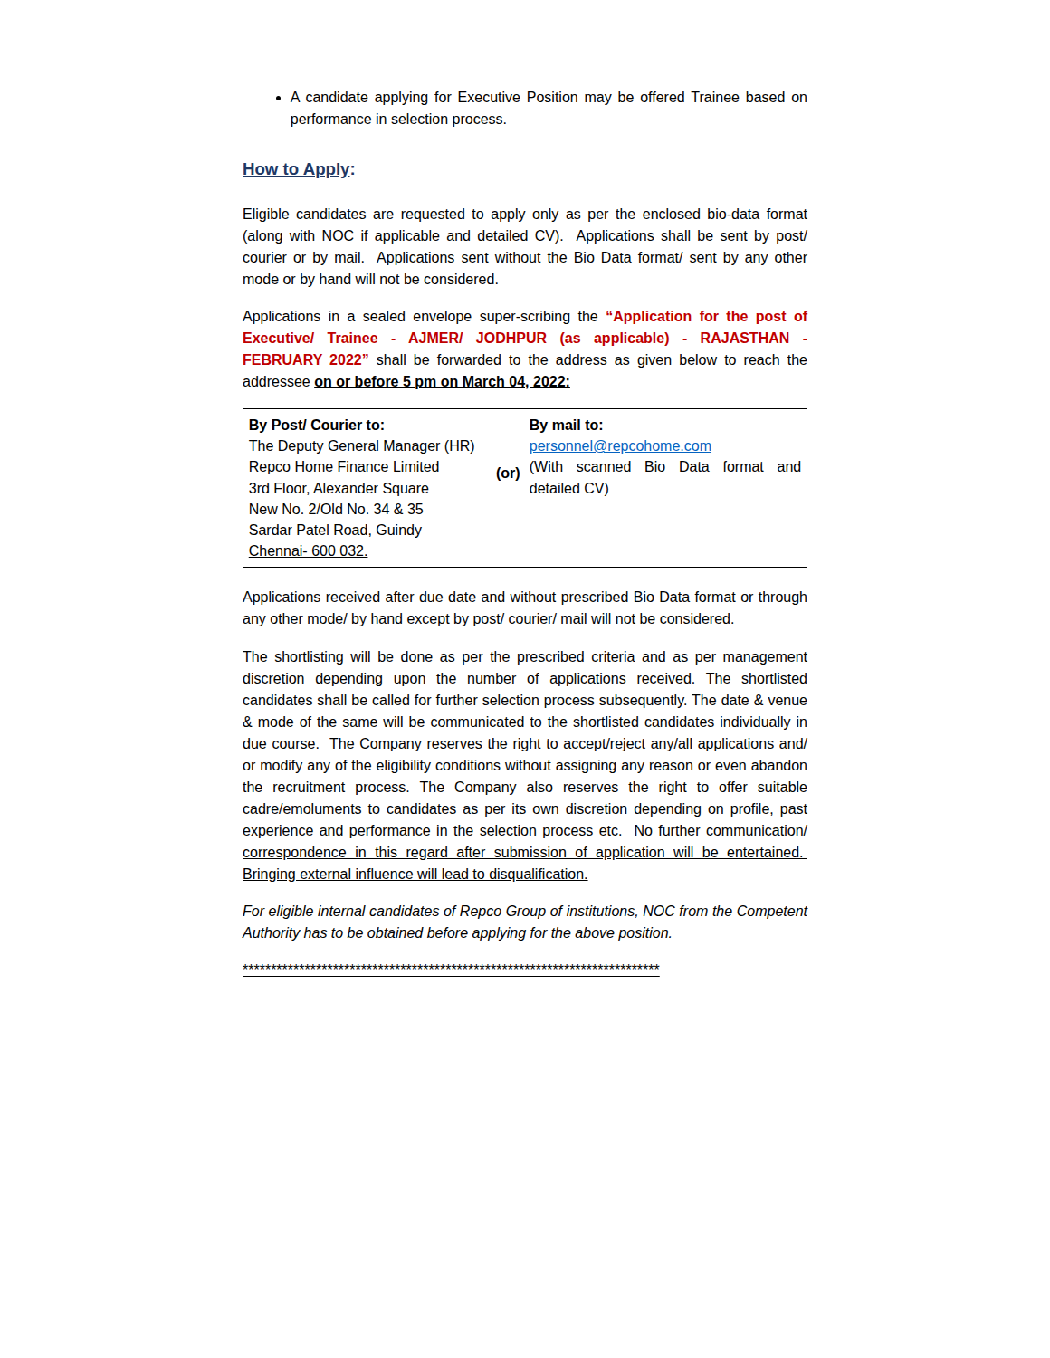A candidate applying for Executive Position may be offered Trainee based on performance in selection process.
How to Apply:
Eligible candidates are requested to apply only as per the enclosed bio-data format (along with NOC if applicable and detailed CV). Applications shall be sent by post/ courier or by mail. Applications sent without the Bio Data format/ sent by any other mode or by hand will not be considered.
Applications in a sealed envelope super-scribing the “Application for the post of Executive/ Trainee - AJMER/ JODHPUR (as applicable) - RAJASTHAN - FEBRUARY 2022” shall be forwarded to the address as given below to reach the addressee on or before 5 pm on March 04, 2022:
| By Post/ Courier to: The Deputy General Manager (HR) Repco Home Finance Limited 3rd Floor, Alexander Square New No. 2/Old No. 34 & 35 Sardar Patel Road, Guindy Chennai- 600 032. | (or) | By mail to: personnel@repcohome.com (With scanned Bio Data format and detailed CV) |
Applications received after due date and without prescribed Bio Data format or through any other mode/ by hand except by post/ courier/ mail will not be considered.
The shortlisting will be done as per the prescribed criteria and as per management discretion depending upon the number of applications received. The shortlisted candidates shall be called for further selection process subsequently. The date & venue & mode of the same will be communicated to the shortlisted candidates individually in due course. The Company reserves the right to accept/reject any/all applications and/ or modify any of the eligibility conditions without assigning any reason or even abandon the recruitment process. The Company also reserves the right to offer suitable cadre/emoluments to candidates as per its own discretion depending on profile, past experience and performance in the selection process etc. No further communication/ correspondence in this regard after submission of application will be entertained. Bringing external influence will lead to disqualification.
For eligible internal candidates of Repco Group of institutions, NOC from the Competent Authority has to be obtained before applying for the above position.
**************************************************************************